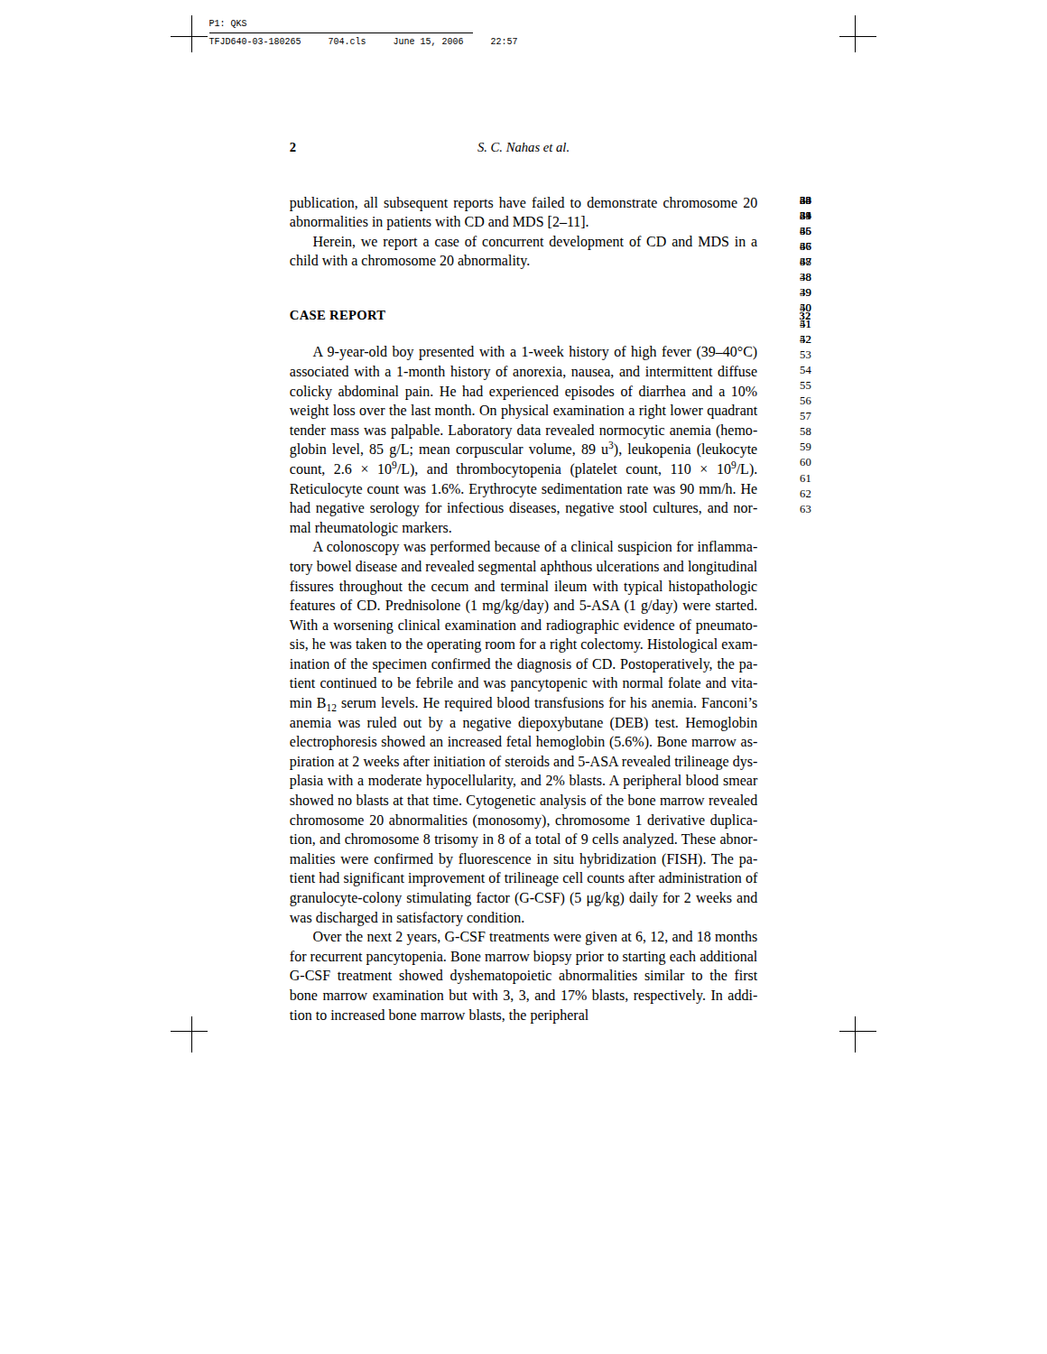P1: QKS TFJD640-03-180265 704.cls June 15, 2006 22:57
2
S. C. Nahas et al.
publication, all subsequent reports have failed to demonstrate chromosome 20 abnormalities in patients with CD and MDS [2–11].2829
Herein, we report a case of concurrent development of CD and MDS in a child with a chromosome 20 abnormality.3031
CASE REPORT32
A 9-year-old boy presented with a 1-week history of high fever (39–40°C) associated with a 1-month history of anorexia, nausea, and intermittent diffuse colicky abdominal pain. He had experienced episodes of diarrhea and a 10% weight loss over the last month. On physical examination a right lower quadrant tender mass was palpable. Laboratory data revealed normocytic anemia (hemoglobin level, 85 g/L; mean corpuscular volume, 89 u3), leukopenia (leukocyte count, 2.6 × 109/L), and thrombocytopenia (platelet count, 110 × 109/L). Reticulocyte count was 1.6%. Erythrocyte sedimentation rate was 90 mm/h. He had negative serology for infectious diseases, negative stool cultures, and normal rheumatologic markers.33343536373839404142
A colonoscopy was performed because of a clinical suspicion for inflammatory bowel disease and revealed segmental aphthous ulcerations and longitudinal fissures throughout the cecum and terminal ileum with typical histopathologic features of CD. Prednisolone (1 mg/kg/day) and 5-ASA (1 g/day) were started. With a worsening clinical examination and radiographic evidence of pneumatosis, he was taken to the operating room for a right colectomy. Histological examination of the specimen confirmed the diagnosis of CD. Postoperatively, the patient continued to be febrile and was pancytopenic with normal folate and vitamin B12 serum levels. He required blood transfusions for his anemia. Fanconi’s anemia was ruled out by a negative diepoxybutane (DEB) test. Hemoglobin electrophoresis showed an increased fetal hemoglobin (5.6%). Bone marrow aspiration at 2 weeks after initiation of steroids and 5-ASA revealed trilineage dysplasia with a moderate hypocellularity, and 2% blasts. A peripheral blood smear showed no blasts at that time. Cytogenetic analysis of the bone marrow revealed chromosome 20 abnormalities (monosomy), chromosome 1 derivative duplication, and chromosome 8 trisomy in 8 of a total of 9 cells analyzed. These abnormalities were confirmed by fluorescence in situ hybridization (FISH). The patient had significant improvement of trilineage cell counts after administration of granulocyte-colony stimulating factor (G-CSF) (5 μg/kg) daily for 2 weeks and was discharged in satisfactory condition.434445464748495051525354555657585960616263
Over the next 2 years, G-CSF treatments were given at 6, 12, and 18 months for recurrent pancytopenia. Bone marrow biopsy prior to starting each additional G-CSF treatment showed dyshematopoietic abnormalities similar to the first bone marrow examination but with 3, 3, and 17% blasts, respectively. In addition to increased bone marrow blasts, the peripheral6465666768